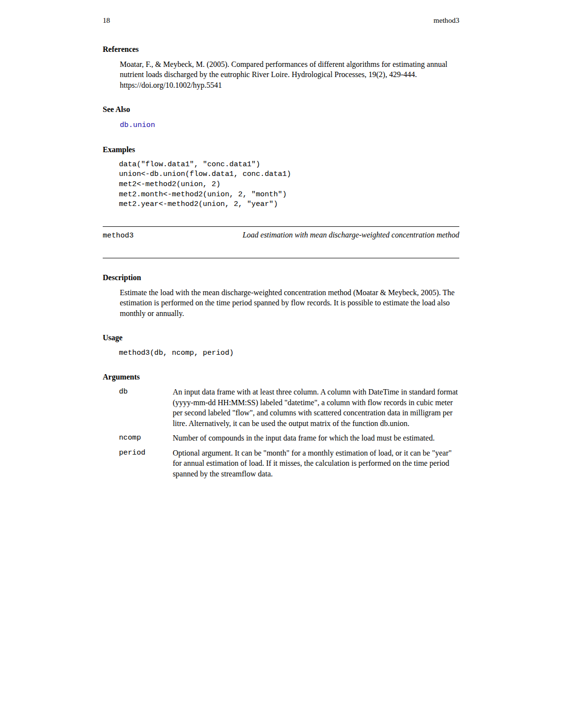18 method3
References
Moatar, F., & Meybeck, M. (2005). Compared performances of different algorithms for estimating annual nutrient loads discharged by the eutrophic River Loire. Hydrological Processes, 19(2), 429-444. https://doi.org/10.1002/hyp.5541
See Also
db.union
Examples
data("flow.data1", "conc.data1")
union<-db.union(flow.data1, conc.data1)
met2<-method2(union, 2)
met2.month<-method2(union, 2, "month")
met2.year<-method2(union, 2, "year")
method3 Load estimation with mean discharge-weighted concentration method
Description
Estimate the load with the mean discharge-weighted concentration method (Moatar & Meybeck, 2005). The estimation is performed on the time period spanned by flow records. It is possible to estimate the load also monthly or annually.
Usage
method3(db, ncomp, period)
Arguments
db
An input data frame with at least three column. A column with DateTime in standard format (yyyy-mm-dd HH:MM:SS) labeled "datetime", a column with flow records in cubic meter per second labeled "flow", and columns with scattered concentration data in milligram per litre. Alternatively, it can be used the output matrix of the function db.union.
ncomp
Number of compounds in the input data frame for which the load must be estimated.
period
Optional argument. It can be "month" for a monthly estimation of load, or it can be "year" for annual estimation of load. If it misses, the calculation is performed on the time period spanned by the streamflow data.